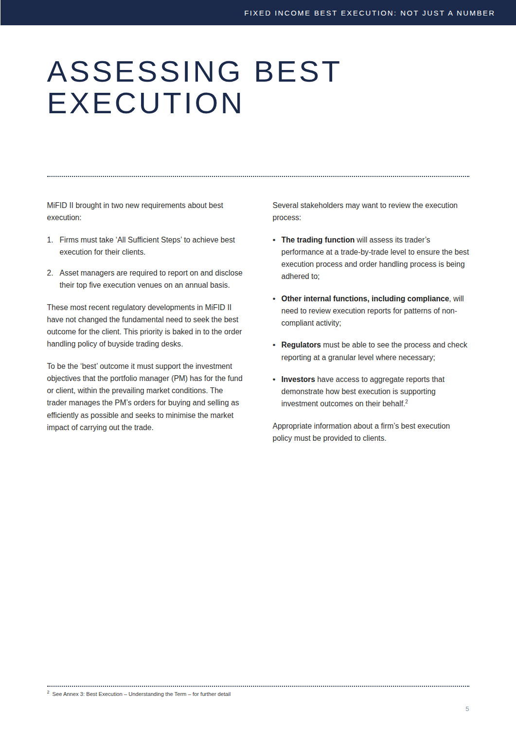Fixed Income Best Execution: Not Just a Number
Assessing Best Execution
MiFID II brought in two new requirements about best execution:
1. Firms must take ‘All Sufficient Steps’ to achieve best execution for their clients.
2. Asset managers are required to report on and disclose their top five execution venues on an annual basis.
These most recent regulatory developments in MiFID II have not changed the fundamental need to seek the best outcome for the client. This priority is baked in to the order handling policy of buyside trading desks.
To be the ‘best’ outcome it must support the investment objectives that the portfolio manager (PM) has for the fund or client, within the prevailing market conditions. The trader manages the PM’s orders for buying and selling as efficiently as possible and seeks to minimise the market impact of carrying out the trade.
Several stakeholders may want to review the execution process:
The trading function will assess its trader’s performance at a trade-by-trade level to ensure the best execution process and order handling process is being adhered to;
Other internal functions, including compliance, will need to review execution reports for patterns of non-compliant activity;
Regulators must be able to see the process and check reporting at a granular level where necessary;
Investors have access to aggregate reports that demonstrate how best execution is supporting investment outcomes on their behalf.2
Appropriate information about a firm’s best execution policy must be provided to clients.
2 See Annex 3: Best Execution – Understanding the Term – for further detail
5